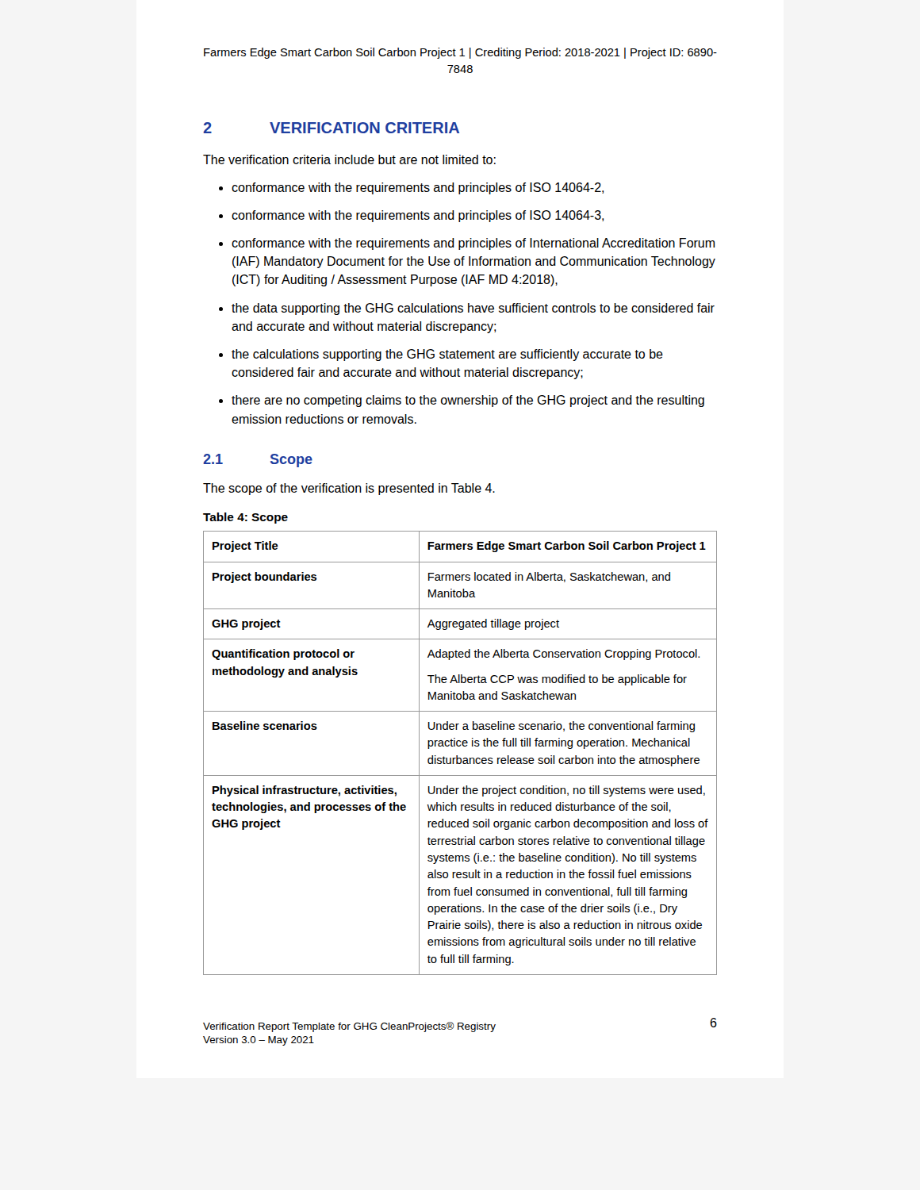Farmers Edge Smart Carbon Soil Carbon Project 1 | Crediting Period: 2018-2021 | Project ID: 6890-7848
2 VERIFICATION CRITERIA
The verification criteria include but are not limited to:
conformance with the requirements and principles of ISO 14064-2,
conformance with the requirements and principles of ISO 14064-3,
conformance with the requirements and principles of International Accreditation Forum (IAF) Mandatory Document for the Use of Information and Communication Technology (ICT) for Auditing / Assessment Purpose (IAF MD 4:2018),
the data supporting the GHG calculations have sufficient controls to be considered fair and accurate and without material discrepancy;
the calculations supporting the GHG statement are sufficiently accurate to be considered fair and accurate and without material discrepancy;
there are no competing claims to the ownership of the GHG project and the resulting emission reductions or removals.
2.1 Scope
The scope of the verification is presented in Table 4.
Table 4: Scope
| Project Title | Farmers Edge Smart Carbon Soil Carbon Project 1 |
| Project boundaries | Farmers located in Alberta, Saskatchewan, and Manitoba |
| GHG project | Aggregated tillage project |
| Quantification protocol or methodology and analysis | Adapted the Alberta Conservation Cropping Protocol. The Alberta CCP was modified to be applicable for Manitoba and Saskatchewan |
| Baseline scenarios | Under a baseline scenario, the conventional farming practice is the full till farming operation. Mechanical disturbances release soil carbon into the atmosphere |
| Physical infrastructure, activities, technologies, and processes of the GHG project | Under the project condition, no till systems were used, which results in reduced disturbance of the soil, reduced soil organic carbon decomposition and loss of terrestrial carbon stores relative to conventional tillage systems (i.e.: the baseline condition). No till systems also result in a reduction in the fossil fuel emissions from fuel consumed in conventional, full till farming operations. In the case of the drier soils (i.e., Dry Prairie soils), there is also a reduction in nitrous oxide emissions from agricultural soils under no till relative to full till farming. |
6
Verification Report Template for GHG CleanProjects® Registry
Version 3.0 – May 2021